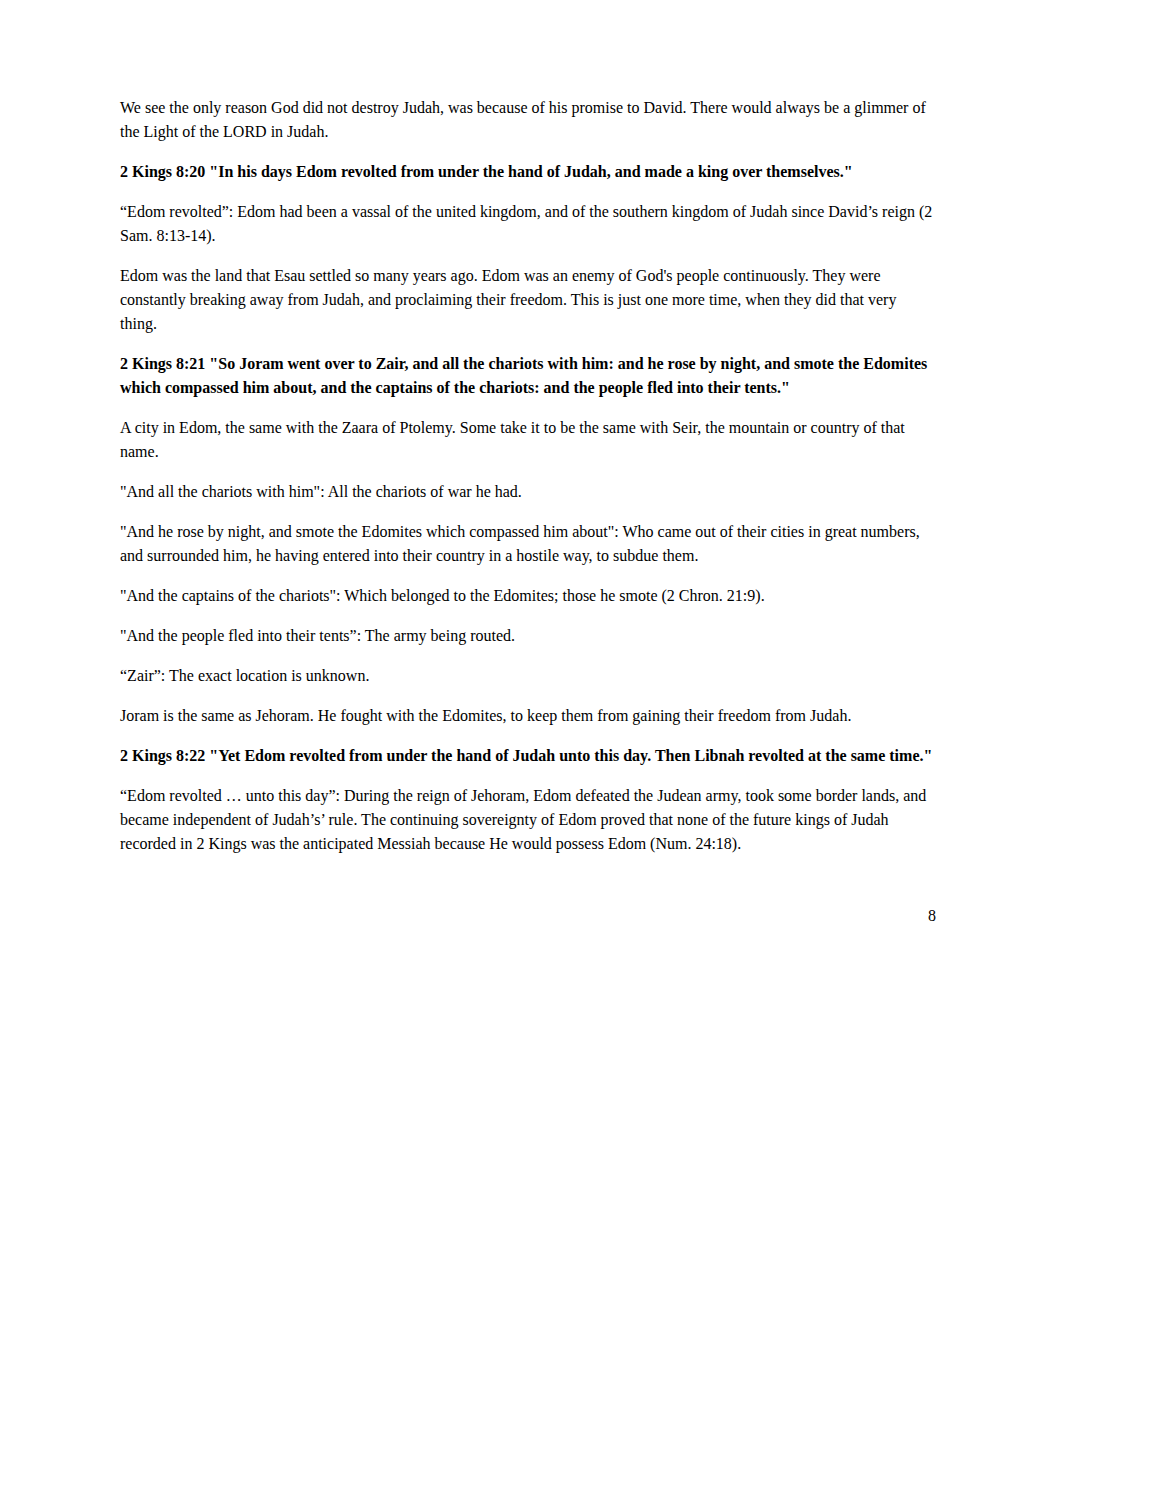We see the only reason God did not destroy Judah, was because of his promise to David. There would always be a glimmer of the Light of the LORD in Judah.
2 Kings 8:20 "In his days Edom revolted from under the hand of Judah, and made a king over themselves."
“Edom revolted”: Edom had been a vassal of the united kingdom, and of the southern kingdom of Judah since David’s reign (2 Sam. 8:13-14).
Edom was the land that Esau settled so many years ago. Edom was an enemy of God's people continuously. They were constantly breaking away from Judah, and proclaiming their freedom. This is just one more time, when they did that very thing.
2 Kings 8:21 "So Joram went over to Zair, and all the chariots with him: and he rose by night, and smote the Edomites which compassed him about, and the captains of the chariots: and the people fled into their tents."
A city in Edom, the same with the Zaara of Ptolemy. Some take it to be the same with Seir, the mountain or country of that name.
"And all the chariots with him": All the chariots of war he had.
"And he rose by night, and smote the Edomites which compassed him about": Who came out of their cities in great numbers, and surrounded him, he having entered into their country in a hostile way, to subdue them.
"And the captains of the chariots": Which belonged to the Edomites; those he smote (2 Chron. 21:9).
"And the people fled into their tents”: The army being routed.
“Zair”: The exact location is unknown.
Joram is the same as Jehoram. He fought with the Edomites, to keep them from gaining their freedom from Judah.
2 Kings 8:22 "Yet Edom revolted from under the hand of Judah unto this day. Then Libnah revolted at the same time."
“Edom revolted … unto this day”: During the reign of Jehoram, Edom defeated the Judean army, took some border lands, and became independent of Judah’s’ rule. The continuing sovereignty of Edom proved that none of the future kings of Judah recorded in 2 Kings was the anticipated Messiah because He would possess Edom (Num. 24:18).
8